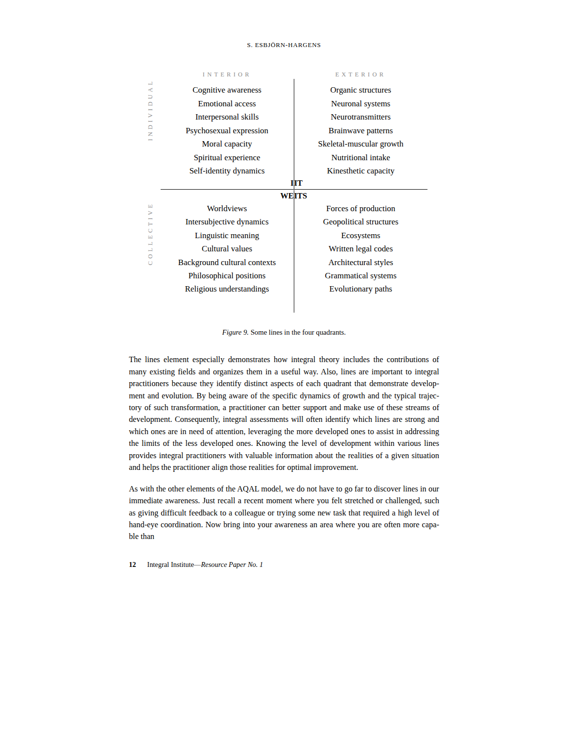S. ESBJÖRN-HARGENS
| | INTERIOR | EXTERIOR |
| INDIVIDUAL | Cognitive awareness Emotional access Interpersonal skills Psychosexual expression Moral capacity Spiritual experience Self-identity dynamics | Organic structures Neuronal systems Neurotransmitters Brainwave patterns Skeletal-muscular growth Nutritional intake Kinesthetic capacity |
| | I | IT |
| | WE | ITS |
| COLLECTIVE | Worldviews Intersubjective dynamics Linguistic meaning Cultural values Background cultural contexts Philosophical positions Religious understandings | Forces of production Geopolitical structures Ecosystems Written legal codes Architectural styles Grammatical systems Evolutionary paths |
Figure 9. Some lines in the four quadrants.
The lines element especially demonstrates how integral theory includes the contributions of many existing fields and organizes them in a useful way. Also, lines are important to integral practitioners because they identify distinct aspects of each quadrant that demonstrate development and evolution. By being aware of the specific dynamics of growth and the typical trajectory of such transformation, a practitioner can better support and make use of these streams of development. Consequently, integral assessments will often identify which lines are strong and which ones are in need of attention, leveraging the more developed ones to assist in addressing the limits of the less developed ones. Knowing the level of development within various lines provides integral practitioners with valuable information about the realities of a given situation and helps the practitioner align those realities for optimal improvement.
As with the other elements of the AQAL model, we do not have to go far to discover lines in our immediate awareness. Just recall a recent moment where you felt stretched or challenged, such as giving difficult feedback to a colleague or trying some new task that required a high level of hand-eye coordination. Now bring into your awareness an area where you are often more capable than
12 Integral Institute—Resource Paper No. 1